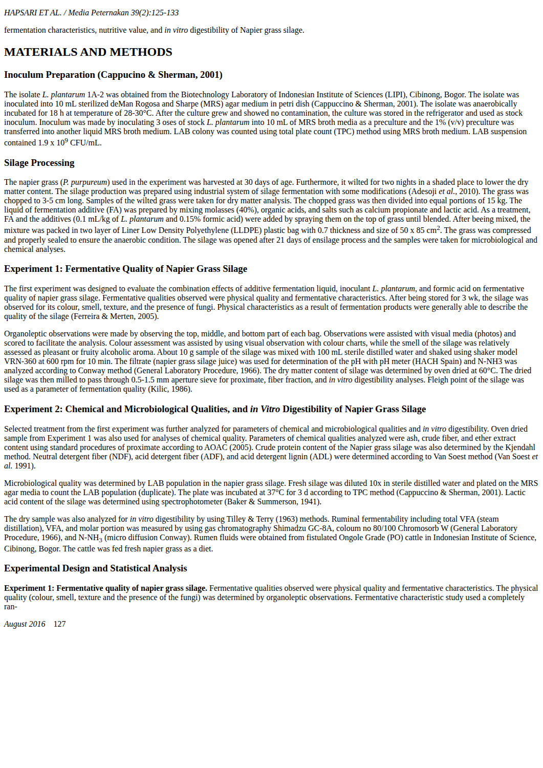HAPSARI ET AL. / Media Peternakan 39(2):125-133
fermentation characteristics, nutritive value, and in vitro digestibility of Napier grass silage.
MATERIALS AND METHODS
Inoculum Preparation (Cappucino & Sherman, 2001)
The isolate L. plantarum 1A-2 was obtained from the Biotechnology Laboratory of Indonesian Institute of Sciences (LIPI), Cibinong, Bogor. The isolate was inoculated into 10 mL sterilized deMan Rogosa and Sharpe (MRS) agar medium in petri dish (Cappuccino & Sherman, 2001). The isolate was anaerobically incubated for 18 h at temperature of 28-30°C. After the culture grew and showed no contamination, the culture was stored in the refrigerator and used as stock inoculum. Inoculum was made by inoculating 3 oses of stock L. plantarum into 10 mL of MRS broth media as a preculture and the 1% (v/v) preculture was transferred into another liquid MRS broth medium. LAB colony was counted using total plate count (TPC) method using MRS broth medium. LAB suspension contained 1.9 x 109 CFU/mL.
Silage Processing
The napier grass (P. purpureum) used in the experiment was harvested at 30 days of age. Furthermore, it wilted for two nights in a shaded place to lower the dry matter content. The silage production was prepared using industrial system of silage fermentation with some modifications (Adesoji et al., 2010). The grass was chopped to 3-5 cm long. Samples of the wilted grass were taken for dry matter analysis. The chopped grass was then divided into equal portions of 15 kg. The liquid of fermentation additive (FA) was prepared by mixing molasses (40%), organic acids, and salts such as calcium propionate and lactic acid. As a treatment, FA and the additives (0.1 mL/kg of L. plantarum and 0.15% formic acid) were added by spraying them on the top of grass until blended. After beeing mixed, the mixture was packed in two layer of Liner Low Density Polyethylene (LLDPE) plastic bag with 0.7 thickness and size of 50 x 85 cm2. The grass was compressed and properly sealed to ensure the anaerobic condition. The silage was opened after 21 days of ensilage process and the samples were taken for microbiological and chemical analyses.
Experiment 1: Fermentative Quality of Napier Grass Silage
The first experiment was designed to evaluate the combination effects of additive fermentation liquid, inoculant L. plantarum, and formic acid on fermentative quality of napier grass silage. Fermentative qualities observed were physical quality and fermentative characteristics. After being stored for 3 wk, the silage was observed for its colour, smell, texture, and the presence of fungi. Physical characteristics as a result of fermentation products were generally able to describe the quality of the silage (Ferreira & Merten, 2005).
Organoleptic observations were made by observing the top, middle, and bottom part of each bag. Observations were assisted with visual media (photos) and scored to facilitate the analysis. Colour assessment was assisted by using visual observation with colour charts, while the smell of the silage was relatively assessed as pleasant or fruity alcoholic aroma. About 10 g sample of the silage was mixed with 100 mL sterile distilled water and shaked using shaker model VRN-360 at 600 rpm for 10 min. The filtrate (napier grass silage juice) was used for determination of the pH with pH meter (HACH Spain) and N-NH3 was analyzed according to Conway method (General Laboratory Procedure, 1966). The dry matter content of silage was determined by oven dried at 60°C. The dried silage was then milled to pass through 0.5-1.5 mm aperture sieve for proximate, fiber fraction, and in vitro digestibility analyses. Fleigh point of the silage was used as a parameter of fermentation quality (Kilic, 1986).
Experiment 2: Chemical and Microbiological Qualities, and in Vitro Digestibility of Napier Grass Silage
Selected treatment from the first experiment was further analyzed for parameters of chemical and microbiological qualities and in vitro digestibility. Oven dried sample from Experiment 1 was also used for analyses of chemical quality. Parameters of chemical qualities analyzed were ash, crude fiber, and ether extract content using standard procedures of proximate according to AOAC (2005). Crude protein content of the Napier grass silage was also determined by the Kjendahl method. Neutral detergent fiber (NDF), acid detergent fiber (ADF), and acid detergent lignin (ADL) were determined according to Van Soest method (Van Soest et al. 1991).
Microbiological quality was determined by LAB population in the napier grass silage. Fresh silage was diluted 10x in sterile distilled water and plated on the MRS agar media to count the LAB population (duplicate). The plate was incubated at 37°C for 3 d according to TPC method (Cappuccino & Sherman, 2001). Lactic acid content of the silage was determined using spectrophotometer (Baker & Summerson, 1941).
The dry sample was also analyzed for in vitro digestibility by using Tilley & Terry (1963) methods. Ruminal fermentability including total VFA (steam distillation), VFA, and molar portion was measured by using gas chromatography Shimadzu GC-8A, coloum no 80/100 Chromosorb W (General Laboratory Procedure, 1966), and N-NH3 (micro diffusion Conway). Rumen fluids were obtained from fistulated Ongole Grade (PO) cattle in Indonesian Institute of Science, Cibinong, Bogor. The cattle was fed fresh napier grass as a diet.
Experimental Design and Statistical Analysis
Experiment 1: Fermentative quality of napier grass silage. Fermentative qualities observed were physical quality and fermentative characteristics. The physical quality (colour, smell, texture and the presence of the fungi) was determined by organoleptic observations. Fermentative characteristic study used a completely ran-
August 2016 127